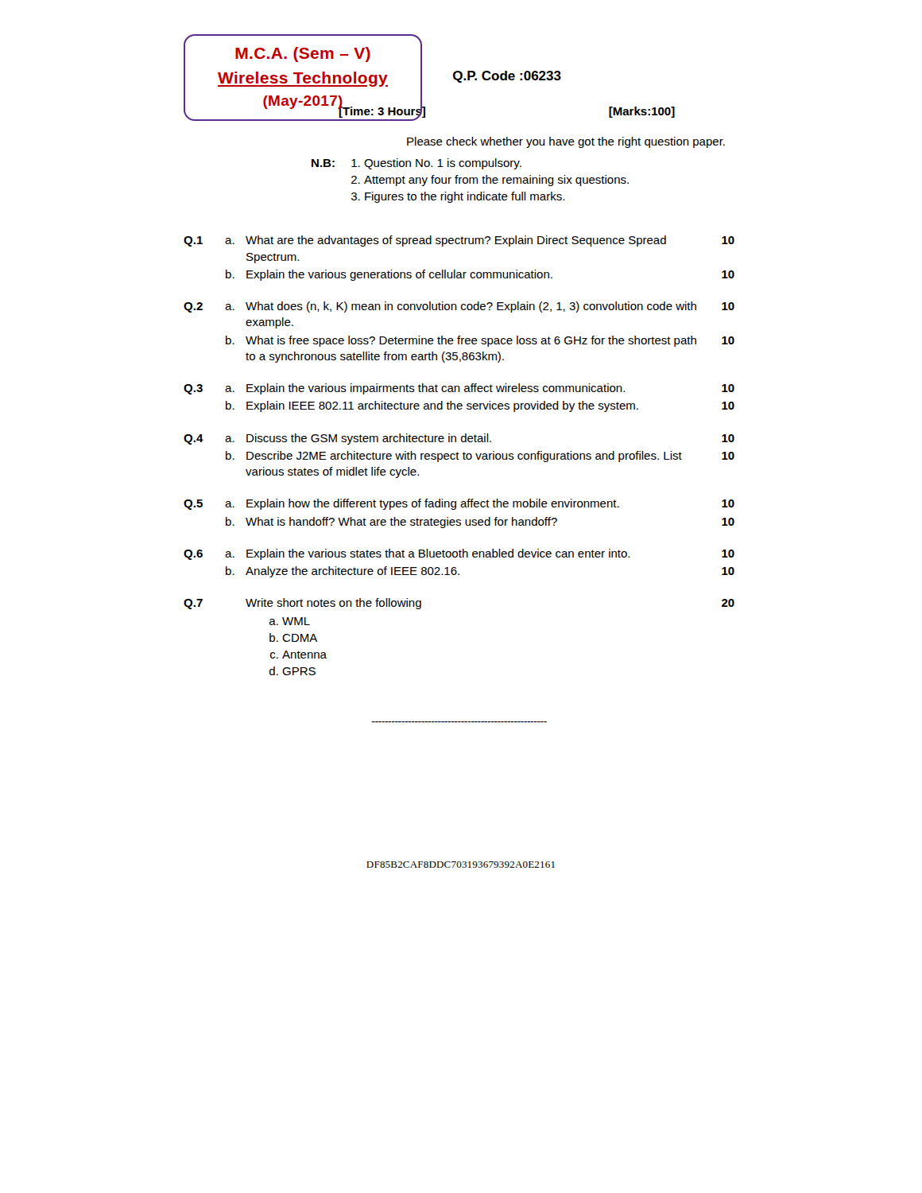M.C.A. (Sem – V)
Wireless Technology
(May-2017)
Q.P. Code :06233
[Time: 3 Hours] [Marks:100]
Please check whether you have got the right question paper.
N.B:
Question No. 1 is compulsory.
Attempt any four from the remaining six questions.
Figures to the right indicate full marks.
| Q.1 | a. | What are the advantages of spread spectrum? Explain Direct Sequence Spread Spectrum. | 10 |
| | b. | Explain the various generations of cellular communication. | 10 |
| Q.2 | a. | What does (n, k, K) mean in convolution code? Explain (2, 1, 3) convolution code with example. | 10 |
| | b. | What is free space loss? Determine the free space loss at 6 GHz for the shortest path to a synchronous satellite from earth (35,863km). | 10 |
| Q.3 | a. | Explain the various impairments that can affect wireless communication. | 10 |
| | b. | Explain IEEE 802.11 architecture and the services provided by the system. | 10 |
| Q.4 | a. | Discuss the GSM system architecture in detail. | 10 |
| | b. | Describe J2ME architecture with respect to various configurations and profiles. List various states of midlet life cycle. | 10 |
| Q.5 | a. | Explain how the different types of fading affect the mobile environment. | 10 |
| | b. | What is handoff? What are the strategies used for handoff? | 10 |
| Q.6 | a. | Explain the various states that a Bluetooth enabled device can enter into. | 10 |
| | b. | Analyze the architecture of IEEE 802.16. | 10 |
| Q.7 | | Write short notes on the following WML CDMA Antenna GPRS | 20 |
-----------------------------------------------------
DF85B2CAF8DDC703193679392A0E2161